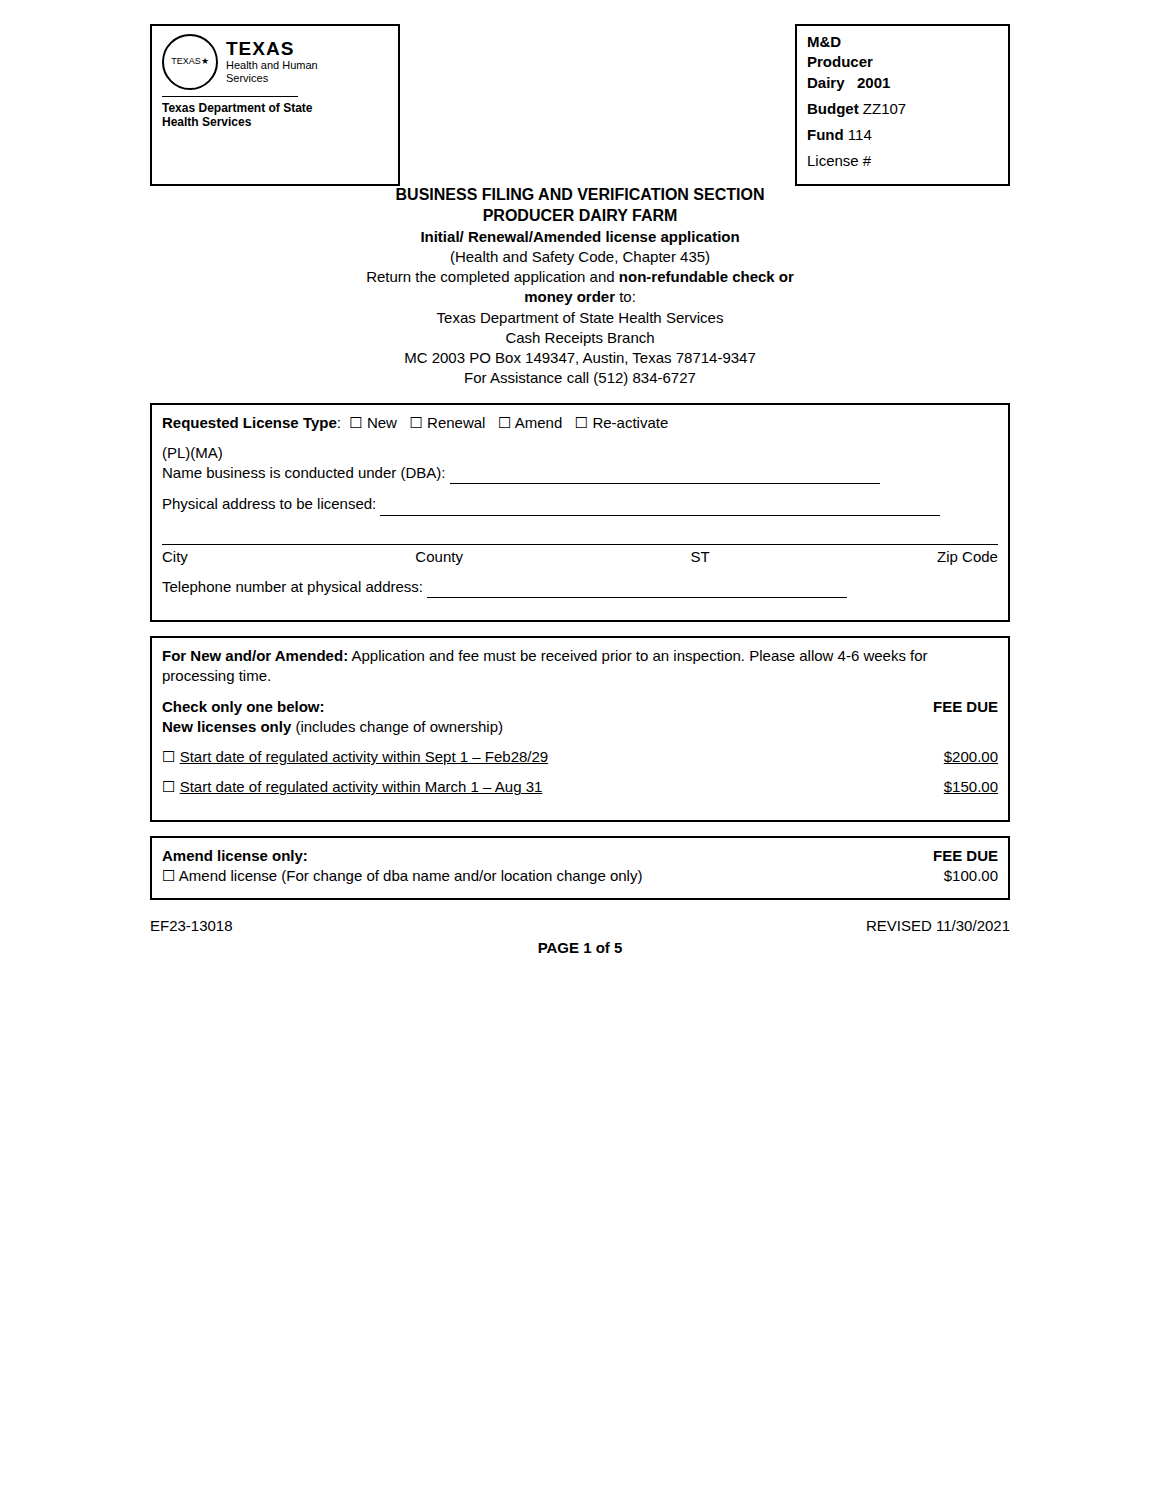TEXAS★
TEXAS
Health and Human
Services
Texas Department of State
Health Services
M&D
Producer
Dairy 2001
Budget ZZ107
Fund 114
License #
BUSINESS FILING AND VERIFICATION SECTION
PRODUCER DAIRY FARM
Initial/ Renewal/Amended license application
(Health and Safety Code, Chapter 435)
Return the completed application and non-refundable check or
money order to:
Texas Department of State Health Services
Cash Receipts Branch
MC 2003 PO Box 149347, Austin, Texas 78714-9347
For Assistance call (512) 834-6727
Requested License Type: ☐ New ☐ Renewal ☐ Amend ☐ Re-activate
(PL)(MA)
Name business is conducted under (DBA):
Physical address to be licensed:
City County ST Zip Code
Telephone number at physical address:
For New and/or Amended: Application and fee must be received prior to an inspection. Please allow 4-6 weeks for processing time.
Check only one below: FEE DUE
New licenses only (includes change of ownership)
☐ Start date of regulated activity within Sept 1 – Feb28/29 $200.00
☐ Start date of regulated activity within March 1 – Aug 31 $150.00
Amend license only: FEE DUE
☐ Amend license (For change of dba name and/or location change only) $100.00
EF23-13018 REVISED 11/30/2021
PAGE 1 of 5